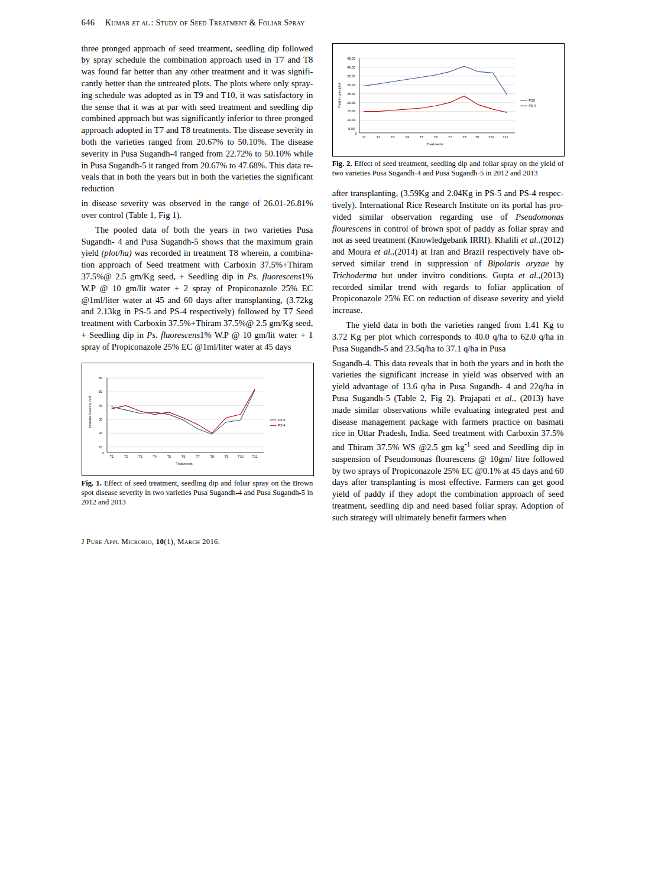646 Kumar et al.: Study of Seed Treatment & Foliar Spray
three pronged approach of seed treatment, seedling dip followed by spray schedule the combination approach used in T7 and T8 was found far better than any other treatment and it was significantly better than the untreated plots. The plots where only spraying schedule was adopted as in T9 and T10, it was satisfactory in the sense that it was at par with seed treatment and seedling dip combined approach but was significantly inferior to three pronged approach adopted in T7 and T8 treatments. The disease severity in both the varieties ranged from 20.67% to 50.10%. The disease severity in Pusa Sugandh-4 ranged from 22.72% to 50.10% while in Pusa Sugandh-5 it ranged from 20.67% to 47.68%. This data reveals that in both the years but in both the varieties the significant reduction
in disease severity was observed in the range of 26.01-26.81% over control (Table 1, Fig 1).
The pooled data of both the years in two varieties Pusa Sugandh- 4 and Pusa Sugandh-5 shows that the maximum grain yield (plot/ha) was recorded in treatment T8 wherein, a combination approach of Seed treatment with Carboxin 37.5%+Thiram 37.5%@ 2.5 gm/Kg seed, + Seedling dip in Ps. fluorescens1% W.P @ 10 gm/lit water + 2 spray of Propiconazole 25% EC @1ml/liter water at 45 and 60 days after transplanting, (3.72kg and 2.13kg in PS-5 and PS-4 respectively) followed by T7 Seed treatment with Carboxin 37.5%+Thiram 37.5%@ 2.5 gm/Kg seed, + Seedling dip in Ps. fluorescens1% W.P @ 10 gm/lit water + 1 spray of Propiconazole 25% EC @1ml/liter water at 45 days
60 50 40 30 20 10 0 Disease Severity in % T1 T2 T3 T4 T5 T6 T7 T8 T9 T10 T11 Treatments PS 5 PS 4
Fig. 1. Effect of seed treatment, seedling dip and foliar spray on the Brown spot disease severity in two varieties Pusa Sugandh-4 and Pusa Sugandh-5 in 2012 and 2013
45.00 40.00 35.00 30.00 25.00 20.00 15.00 10.00 5.00 0 Yield in gms /plot T1 T2 T3 T4 T5 T6 T7 T8 T9 T10 T11 Treatments PS5 PS 4
Fig. 2. Effect of seed treatment, seedling dip and foliar spray on the yield of two varieties Pusa Sugandh-4 and Pusa Sugandh-5 in 2012 and 2013
after transplanting, (3.59Kg and 2.04Kg in PS-5 and PS-4 respectively). International Rice Research Institute on its portal has provided similar observation regarding use of Pseudomonas flourescens in control of brown spot of paddy as foliar spray and not as seed treatment (Knowledgebank IRRI). Khalili et al.,(2012) and Moura et al.,(2014) at Iran and Brazil respectively have observed similar trend in suppression of Bipolaris oryzae by Trichoderma but under invitro conditions. Gupta et al.,(2013) recorded similar trend with regards to foliar application of Propiconazole 25% EC on reduction of disease severity and yield increase.
The yield data in both the varieties ranged from 1.41 Kg to 3.72 Kg per plot which corresponds to 40.0 q/ha to 62.0 q/ha in Pusa Sugandh-5 and 23.5q/ha to 37.1 q/ha in Pusa
Sugandh-4. This data reveals that in both the years and in both the varieties the significant increase in yield was observed with an yield advantage of 13.6 q/ha in Pusa Sugandh- 4 and 22q/ha in Pusa Sugandh-5 (Table 2, Fig 2). Prajapati et al., (2013) have made similar observations while evaluating integrated pest and disease management package with farmers practice on basmati rice in Uttar Pradesh, India. Seed treatment with Carboxin 37.5% and Thiram 37.5% WS @2.5 gm kg-1 seed and Seedling dip in suspension of Pseudomonas flourescens @ 10gm/ litre followed by two sprays of Propiconazole 25% EC @0.1% at 45 days and 60 days after transplanting is most effective. Farmers can get good yield of paddy if they adopt the combination approach of seed treatment, seedling dip and need based foliar spray. Adoption of such strategy will ultimately benefit farmers when
J Pure Appl Microbio, 10(1), March 2016.